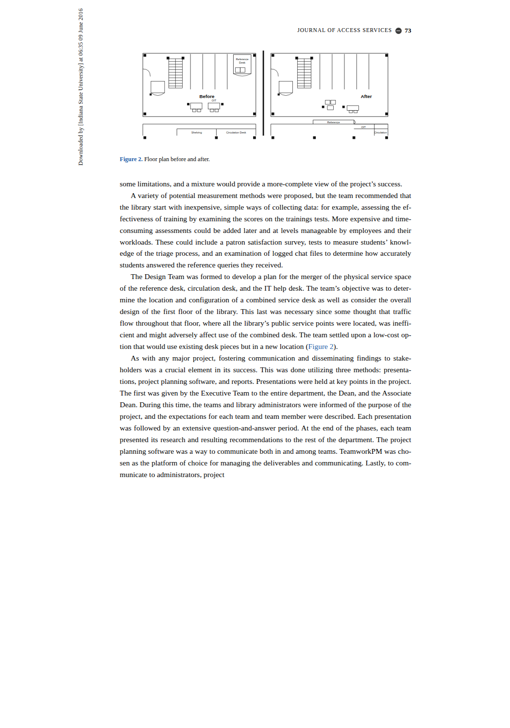Journal of Access Services 73
Downloaded by [Indiana State University] at 06:35 09 June 2016
Reference Desk Before OIT Shelving Circulation Desk After Reference OIT Circulation
Figure 2. Floor plan before and after.
some limitations, and a mixture would provide a more-complete view of the project’s success.
A variety of potential measurement methods were proposed, but the team recommended that the library start with inexpensive, simple ways of collecting data: for example, assessing the effectiveness of training by examining the scores on the trainings tests. More expensive and time-consuming assessments could be added later and at levels manageable by employees and their workloads. These could include a patron satisfaction survey, tests to measure students’ knowledge of the triage process, and an examination of logged chat files to determine how accurately students answered the reference queries they received.
The Design Team was formed to develop a plan for the merger of the physical service space of the reference desk, circulation desk, and the IT help desk. The team’s objective was to determine the location and configuration of a combined service desk as well as consider the overall design of the first floor of the library. This last was necessary since some thought that traffic flow throughout that floor, where all the library’s public service points were located, was inefficient and might adversely affect use of the combined desk. The team settled upon a low-cost option that would use existing desk pieces but in a new location (Figure 2).
As with any major project, fostering communication and disseminating findings to stakeholders was a crucial element in its success. This was done utilizing three methods: presentations, project planning software, and reports. Presentations were held at key points in the project. The first was given by the Executive Team to the entire department, the Dean, and the Associate Dean. During this time, the teams and library administrators were informed of the purpose of the project, and the expectations for each team and team member were described. Each presentation was followed by an extensive question-and-answer period. At the end of the phases, each team presented its research and resulting recommendations to the rest of the department. The project planning software was a way to communicate both in and among teams. TeamworkPM was chosen as the platform of choice for managing the deliverables and communicating. Lastly, to communicate to administrators, project